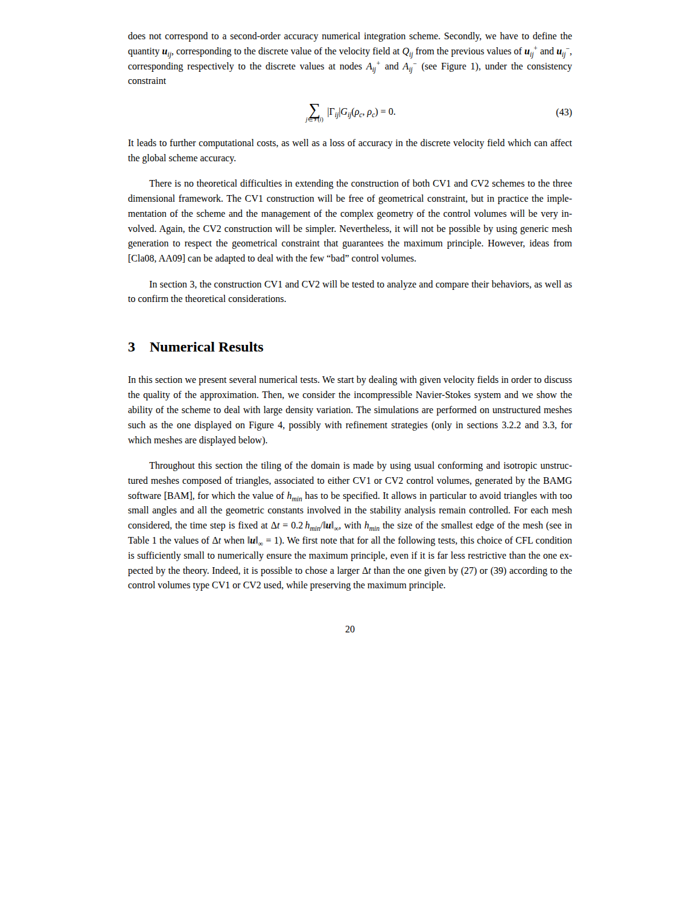does not correspond to a second-order accuracy numerical integration scheme. Secondly, we have to define the quantity uij, corresponding to the discrete value of the velocity field at Qij from the previous values of uij+ and uij−, corresponding respectively to the discrete values at nodes Aij+ and Aij− (see Figure 1), under the consistency constraint
∑j∈𝒱(i) |Γij|Gij(ρc, ρc) = 0. (43)
It leads to further computational costs, as well as a loss of accuracy in the discrete velocity field which can affect the global scheme accuracy.
There is no theoretical difficulties in extending the construction of both CV1 and CV2 schemes to the three dimensional framework. The CV1 construction will be free of geometrical constraint, but in practice the implementation of the scheme and the management of the complex geometry of the control volumes will be very involved. Again, the CV2 construction will be simpler. Nevertheless, it will not be possible by using generic mesh generation to respect the geometrical constraint that guarantees the maximum principle. However, ideas from [Cla08, AA09] can be adapted to deal with the few “bad” control volumes.
In section 3, the construction CV1 and CV2 will be tested to analyze and compare their behaviors, as well as to confirm the theoretical considerations.
3 Numerical Results
In this section we present several numerical tests. We start by dealing with given velocity fields in order to discuss the quality of the approximation. Then, we consider the incompressible Navier-Stokes system and we show the ability of the scheme to deal with large density variation. The simulations are performed on unstructured meshes such as the one displayed on Figure 4, possibly with refinement strategies (only in sections 3.2.2 and 3.3, for which meshes are displayed below).
Throughout this section the tiling of the domain is made by using usual conforming and isotropic unstructured meshes composed of triangles, associated to either CV1 or CV2 control volumes, generated by the BAMG software [BAM], for which the value of hmin has to be specified. It allows in particular to avoid triangles with too small angles and all the geometric constants involved in the stability analysis remain controlled. For each mesh considered, the time step is fixed at Δt = 0.2 hmin/‖u‖∞, with hmin the size of the smallest edge of the mesh (see in Table 1 the values of Δt when ‖u‖∞ = 1). We first note that for all the following tests, this choice of CFL condition is sufficiently small to numerically ensure the maximum principle, even if it is far less restrictive than the one expected by the theory. Indeed, it is possible to chose a larger Δt than the one given by (27) or (39) according to the control volumes type CV1 or CV2 used, while preserving the maximum principle.
20